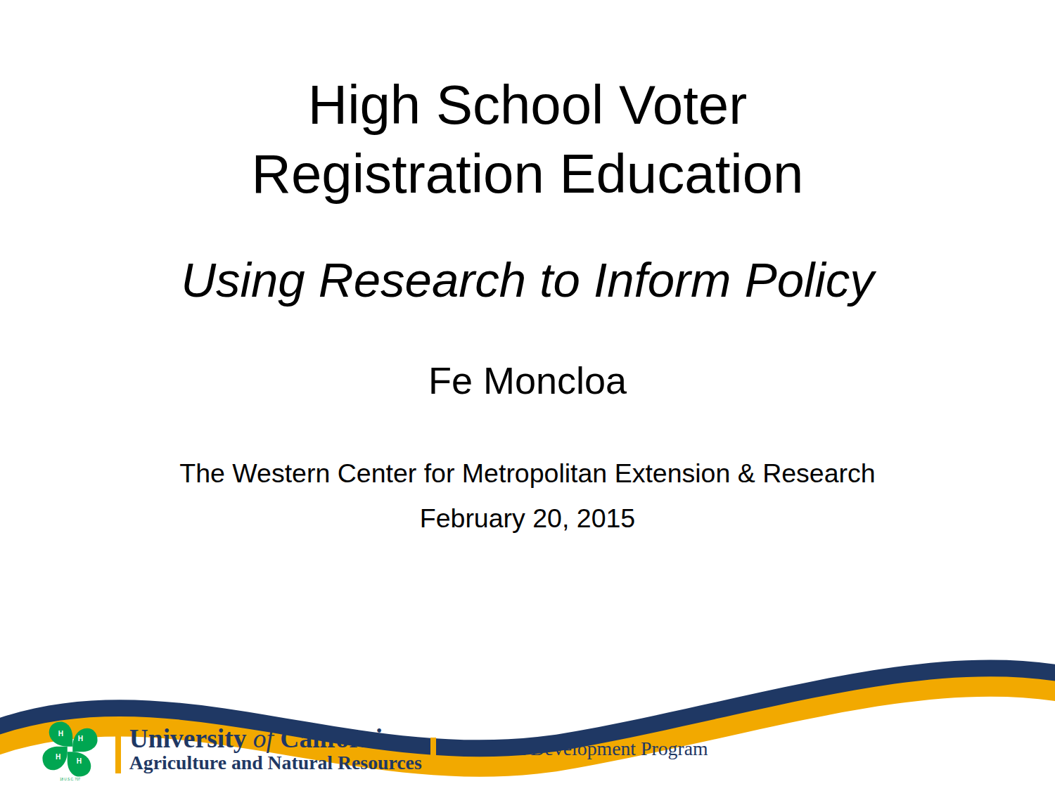High School Voter
Registration Education
Using Research to Inform Policy
Fe Moncloa
The Western Center for Metropolitan Extension & Research February 20, 2015
H H H H 18 U.S.C. 707
University of California Agriculture and Natural Resources 4-H Youth Development Program